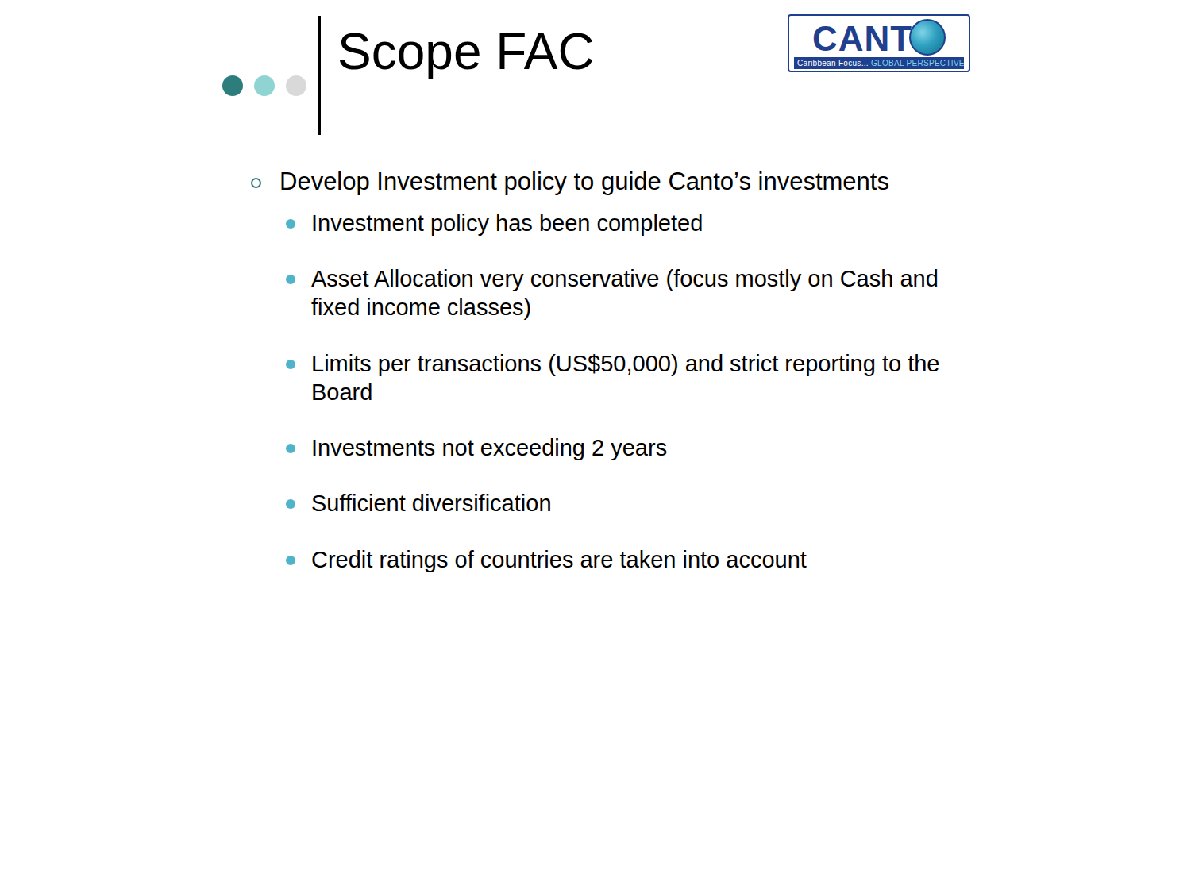CANT
Caribbean Focus... GLOBAL PERSPECTIVE
Scope FAC
Develop Investment policy to guide Canto’s investments
Investment policy has been completed
Asset Allocation very conservative (focus mostly on Cash and fixed income classes)
Limits per transactions (US$50,000) and strict reporting to the Board
Investments not exceeding 2 years
Sufficient diversification
Credit ratings of countries are taken into account